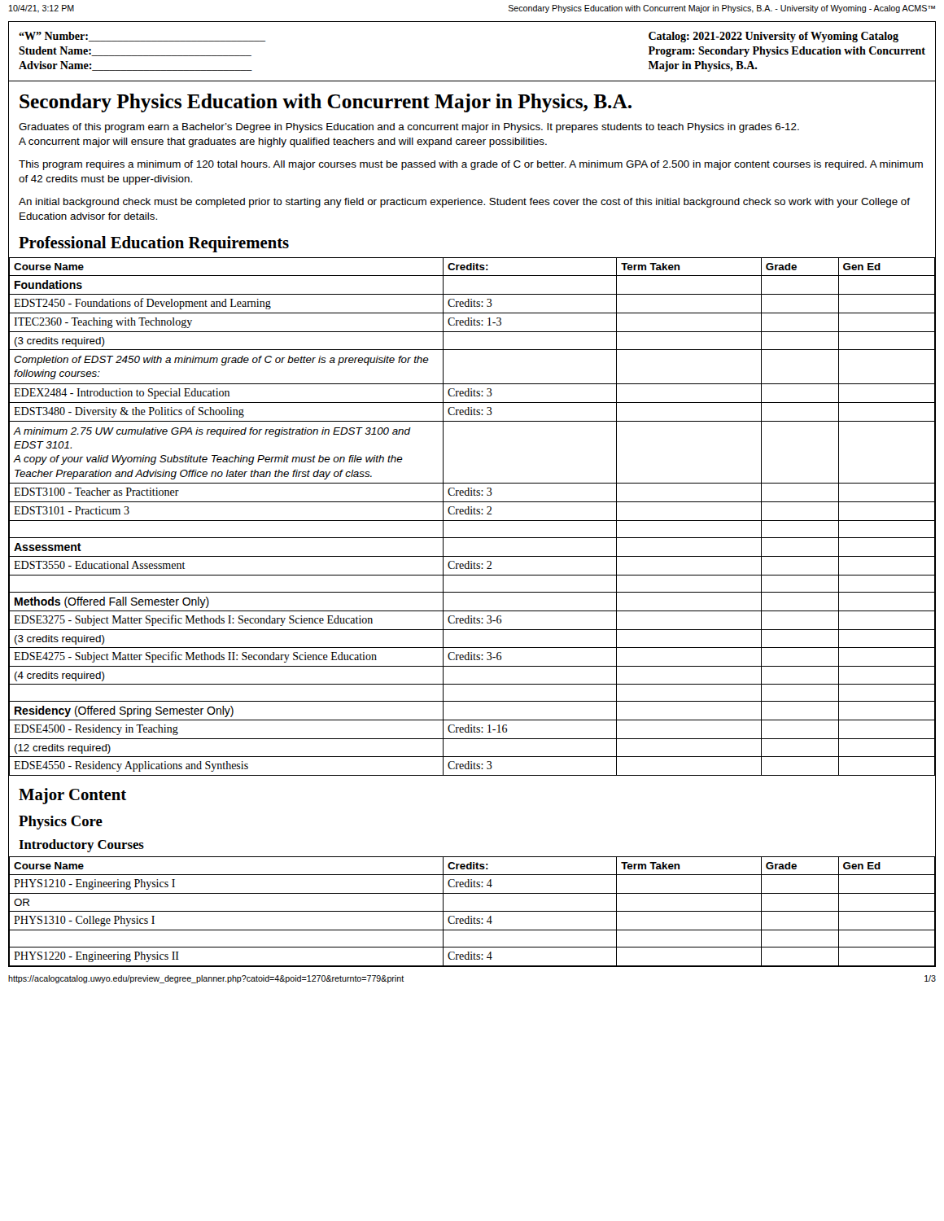10/4/21, 3:12 PM Secondary Physics Education with Concurrent Major in Physics, B.A. - University of Wyoming - Acalog ACMS™
“W” Number:_______________________________
Student Name:____________________________
Advisor Name:____________________________
Catalog: 2021-2022 University of Wyoming Catalog
Program: Secondary Physics Education with Concurrent
Major in Physics, B.A.
Secondary Physics Education with Concurrent Major in Physics, B.A.
Graduates of this program earn a Bachelor’s Degree in Physics Education and a concurrent major in Physics. It prepares students to teach Physics in grades 6-12.
A concurrent major will ensure that graduates are highly qualified teachers and will expand career possibilities.
This program requires a minimum of 120 total hours. All major courses must be passed with a grade of C or better. A minimum GPA of 2.500 in major content courses is required. A minimum of 42 credits must be upper-division.
An initial background check must be completed prior to starting any field or practicum experience. Student fees cover the cost of this initial background check so work with your College of Education advisor for details.
Professional Education Requirements
| Course Name | Credits: | Term Taken | Grade | Gen Ed |
| --- | --- | --- | --- | --- |
| Foundations | | | | |
| EDST2450 - Foundations of Development and Learning | Credits: 3 | | | |
| ITEC2360 - Teaching with Technology | Credits: 1-3 | | | |
| (3 credits required) | | | | |
| Completion of EDST 2450 with a minimum grade of C or better is a prerequisite for the following courses: | | | | |
| EDEX2484 - Introduction to Special Education | Credits: 3 | | | |
| EDST3480 - Diversity & the Politics of Schooling | Credits: 3 | | | |
| A minimum 2.75 UW cumulative GPA is required for registration in EDST 3100 and EDST 3101. A copy of your valid Wyoming Substitute Teaching Permit must be on file with the Teacher Preparation and Advising Office no later than the first day of class. | | | | |
| EDST3100 - Teacher as Practitioner | Credits: 3 | | | |
| EDST3101 - Practicum 3 | Credits: 2 | | | |
| Assessment | | | | |
| EDST3550 - Educational Assessment | Credits: 2 | | | |
| Methods (Offered Fall Semester Only) | | | | |
| EDSE3275 - Subject Matter Specific Methods I: Secondary Science Education | Credits: 3-6 | | | |
| (3 credits required) | | | | |
| EDSE4275 - Subject Matter Specific Methods II: Secondary Science Education | Credits: 3-6 | | | |
| (4 credits required) | | | | |
| Residency (Offered Spring Semester Only) | | | | |
| EDSE4500 - Residency in Teaching | Credits: 1-16 | | | |
| (12 credits required) | | | | |
| EDSE4550 - Residency Applications and Synthesis | Credits: 3 | | | |
Major Content
Physics Core
Introductory Courses
| Course Name | Credits: | Term Taken | Grade | Gen Ed |
| --- | --- | --- | --- | --- |
| PHYS1210 - Engineering Physics I | Credits: 4 | | | |
| OR | | | | |
| PHYS1310 - College Physics I | Credits: 4 | | | |
| PHYS1220 - Engineering Physics II | Credits: 4 | | | |
https://acalogcatalog.uwyo.edu/preview_degree_planner.php?catoid=4&poid=1270&returnto=779&print 1/3